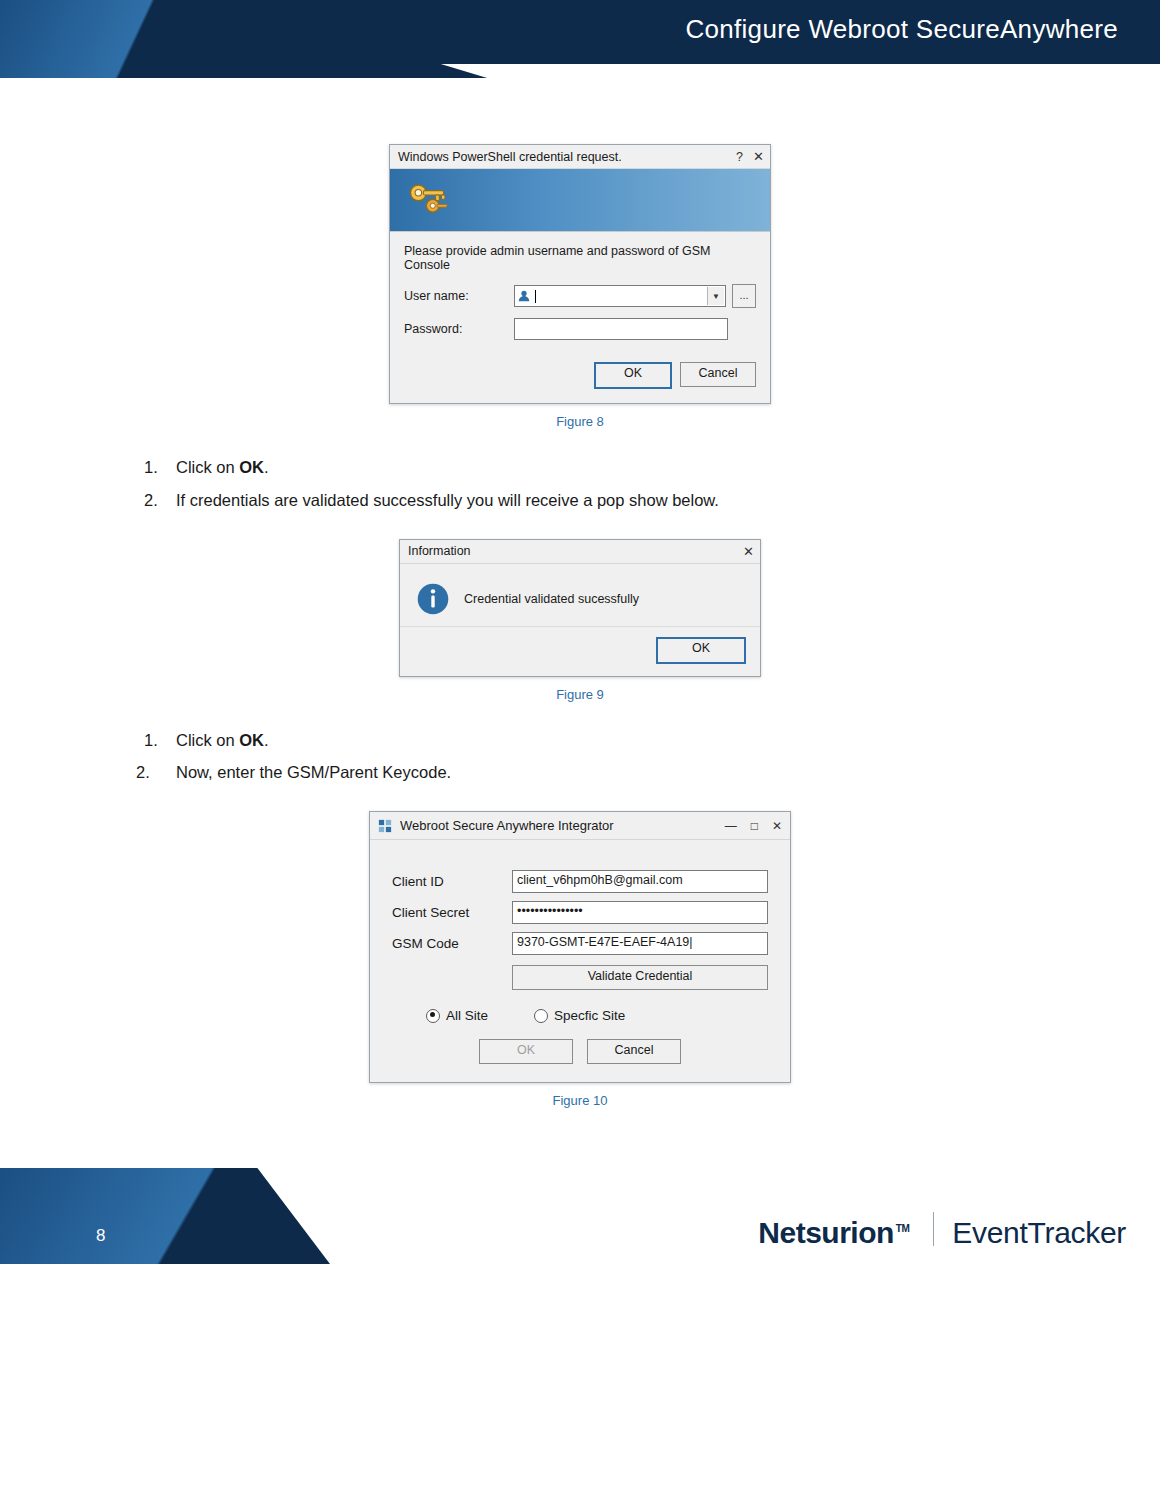Configure Webroot SecureAnywhere
Windows PowerShell credential request. ?✕
Please provide admin username and password of GSM Console
User name:
▼
...
Password:
OK
Cancel
Figure 8
Click on OK.
If credentials are validated successfully you will receive a pop show below.
Information ✕
Credential validated sucessfully
OK
Figure 9
Click on OK.
Now, enter the GSM/Parent Keycode.
Webroot Secure Anywhere Integrator —□✕
Client ID
client_v6hpm0hB@gmail.com
Client Secret
•••••••••••••••
GSM Code
9370-GSMT-E47E-EAEF-4A19|
Validate Credential
All Site Specfic Site
OK
Cancel
Figure 10
8
NetsurionTM
EventTracker